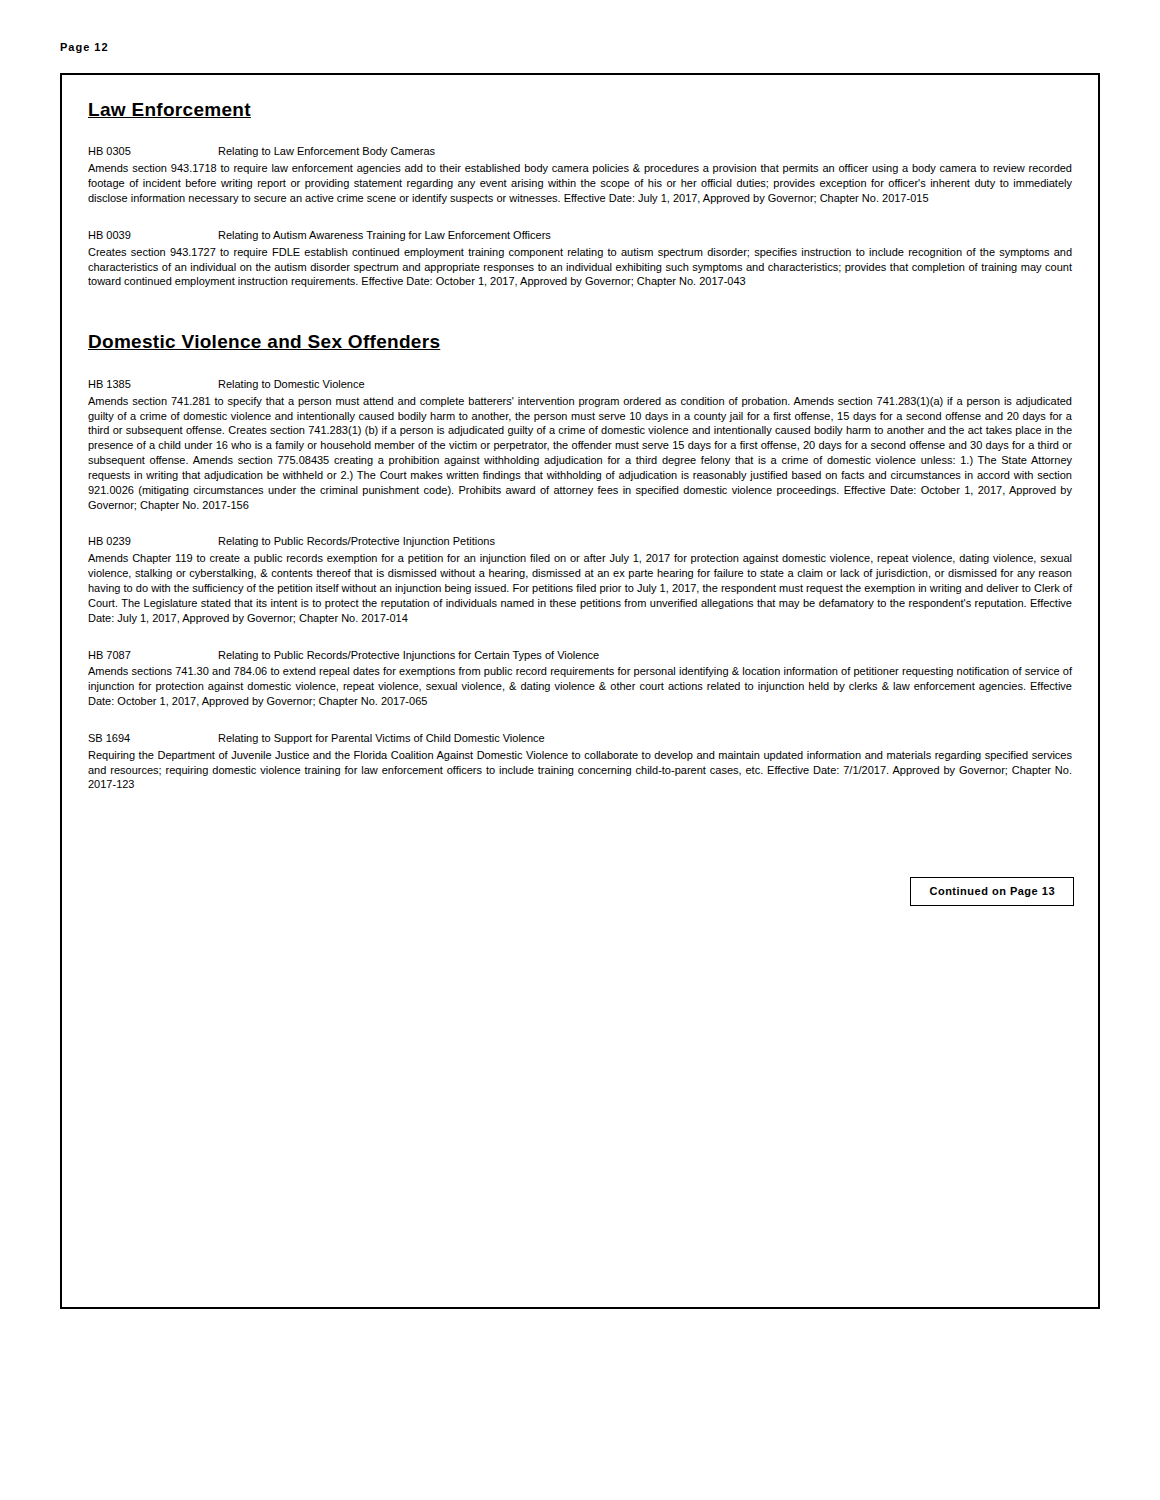Page 12
Law Enforcement
HB 0305 Relating to Law Enforcement Body Cameras
Amends section 943.1718 to require law enforcement agencies add to their established body camera policies & procedures a provision that permits an officer using a body camera to review recorded footage of incident before writing report or providing statement regarding any event arising within the scope of his or her official duties; provides exception for officer's inherent duty to immediately disclose information necessary to secure an active crime scene or identify suspects or witnesses. Effective Date: July 1, 2017, Approved by Governor; Chapter No. 2017-015
HB 0039 Relating to Autism Awareness Training for Law Enforcement Officers
Creates section 943.1727 to require FDLE establish continued employment training component relating to autism spectrum disorder; specifies instruction to include recognition of the symptoms and characteristics of an individual on the autism disorder spectrum and appropriate responses to an individual exhibiting such symptoms and characteristics; provides that completion of training may count toward continued employment instruction requirements. Effective Date: October 1, 2017, Approved by Governor; Chapter No. 2017-043
Domestic Violence and Sex Offenders
HB 1385 Relating to Domestic Violence
Amends section 741.281 to specify that a person must attend and complete batterers' intervention program ordered as condition of probation. Amends section 741.283(1)(a) if a person is adjudicated guilty of a crime of domestic violence and intentionally caused bodily harm to another, the person must serve 10 days in a county jail for a first offense, 15 days for a second offense and 20 days for a third or subsequent offense. Creates section 741.283(1) (b) if a person is adjudicated guilty of a crime of domestic violence and intentionally caused bodily harm to another and the act takes place in the presence of a child under 16 who is a family or household member of the victim or perpetrator, the offender must serve 15 days for a first offense, 20 days for a second offense and 30 days for a third or subsequent offense. Amends section 775.08435 creating a prohibition against withholding adjudication for a third degree felony that is a crime of domestic violence unless: 1.) The State Attorney requests in writing that adjudication be withheld or 2.) The Court makes written findings that withholding of adjudication is reasonably justified based on facts and circumstances in accord with section 921.0026 (mitigating circumstances under the criminal punishment code). Prohibits award of attorney fees in specified domestic violence proceedings. Effective Date: October 1, 2017, Approved by Governor; Chapter No. 2017-156
HB 0239 Relating to Public Records/Protective Injunction Petitions
Amends Chapter 119 to create a public records exemption for a petition for an injunction filed on or after July 1, 2017 for protection against domestic violence, repeat violence, dating violence, sexual violence, stalking or cyberstalking, & contents thereof that is dismissed without a hearing, dismissed at an ex parte hearing for failure to state a claim or lack of jurisdiction, or dismissed for any reason having to do with the sufficiency of the petition itself without an injunction being issued. For petitions filed prior to July 1, 2017, the respondent must request the exemption in writing and deliver to Clerk of Court. The Legislature stated that its intent is to protect the reputation of individuals named in these petitions from unverified allegations that may be defamatory to the respondent's reputation. Effective Date: July 1, 2017, Approved by Governor; Chapter No. 2017-014
HB 7087 Relating to Public Records/Protective Injunctions for Certain Types of Violence
Amends sections 741.30 and 784.06 to extend repeal dates for exemptions from public record requirements for personal identifying & location information of petitioner requesting notification of service of injunction for protection against domestic violence, repeat violence, sexual violence, & dating violence & other court actions related to injunction held by clerks & law enforcement agencies. Effective Date: October 1, 2017, Approved by Governor; Chapter No. 2017-065
SB 1694 Relating to Support for Parental Victims of Child Domestic Violence
Requiring the Department of Juvenile Justice and the Florida Coalition Against Domestic Violence to collaborate to develop and maintain updated information and materials regarding specified services and resources; requiring domestic violence training for law enforcement officers to include training concerning child-to-parent cases, etc. Effective Date: 7/1/2017. Approved by Governor; Chapter No. 2017-123
Continued on Page 13